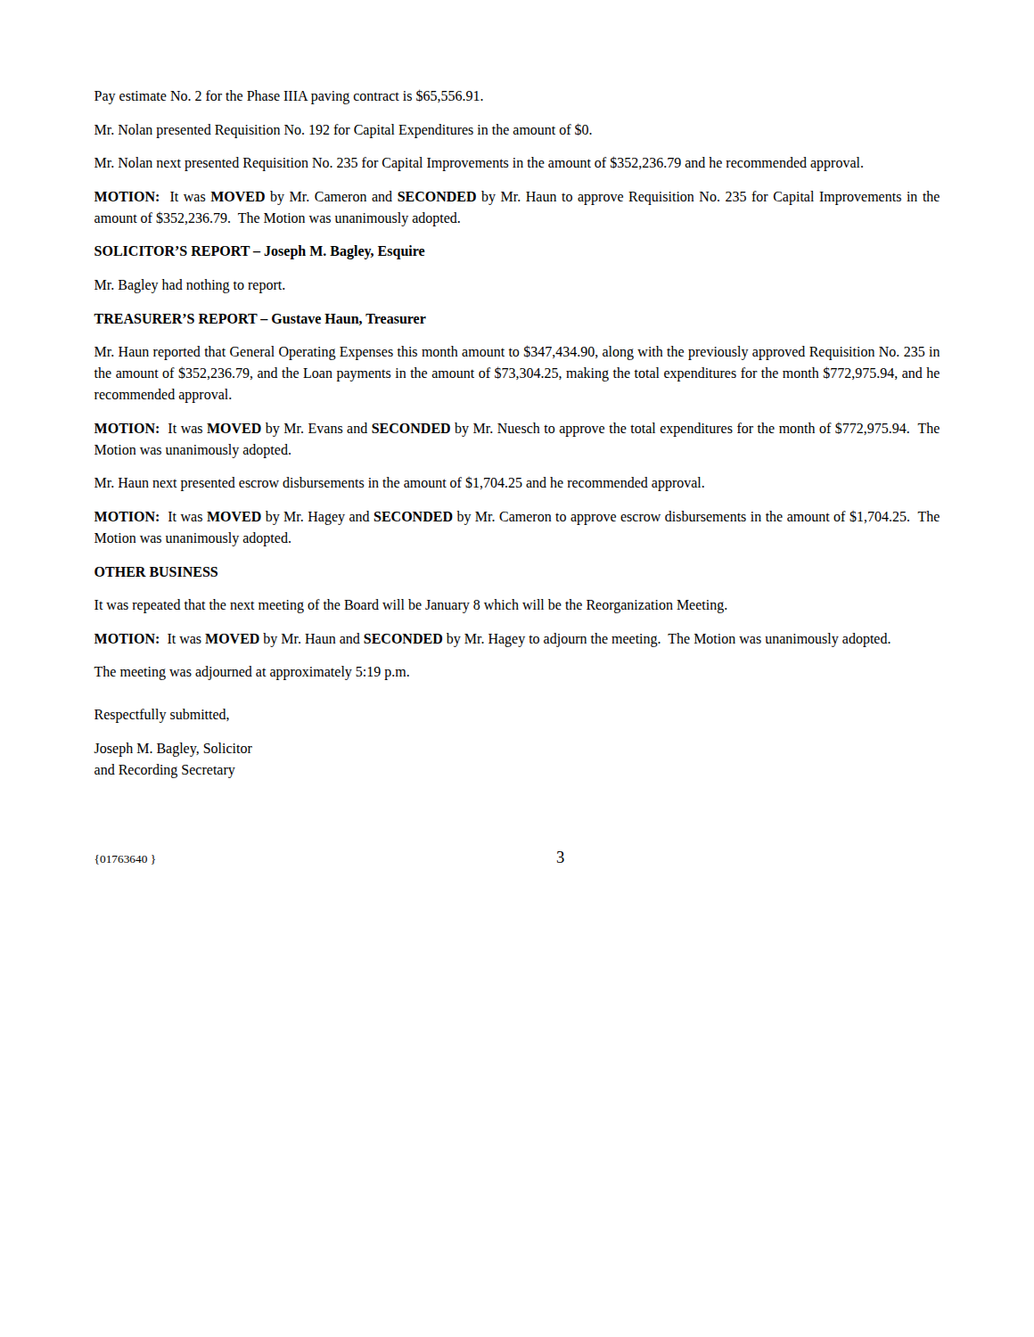Pay estimate No. 2 for the Phase IIIA paving contract is $65,556.91.
Mr. Nolan presented Requisition No. 192 for Capital Expenditures in the amount of $0.
Mr. Nolan next presented Requisition No. 235 for Capital Improvements in the amount of $352,236.79 and he recommended approval.
MOTION: It was MOVED by Mr. Cameron and SECONDED by Mr. Haun to approve Requisition No. 235 for Capital Improvements in the amount of $352,236.79. The Motion was unanimously adopted.
SOLICITOR’S REPORT – Joseph M. Bagley, Esquire
Mr. Bagley had nothing to report.
TREASURER’S REPORT – Gustave Haun, Treasurer
Mr. Haun reported that General Operating Expenses this month amount to $347,434.90, along with the previously approved Requisition No. 235 in the amount of $352,236.79, and the Loan payments in the amount of $73,304.25, making the total expenditures for the month $772,975.94, and he recommended approval.
MOTION: It was MOVED by Mr. Evans and SECONDED by Mr. Nuesch to approve the total expenditures for the month of $772,975.94. The Motion was unanimously adopted.
Mr. Haun next presented escrow disbursements in the amount of $1,704.25 and he recommended approval.
MOTION: It was MOVED by Mr. Hagey and SECONDED by Mr. Cameron to approve escrow disbursements in the amount of $1,704.25. The Motion was unanimously adopted.
OTHER BUSINESS
It was repeated that the next meeting of the Board will be January 8 which will be the Reorganization Meeting.
MOTION: It was MOVED by Mr. Haun and SECONDED by Mr. Hagey to adjourn the meeting. The Motion was unanimously adopted.
The meeting was adjourned at approximately 5:19 p.m.
Respectfully submitted,
Joseph M. Bagley, Solicitor
and Recording Secretary
{01763640 } 3